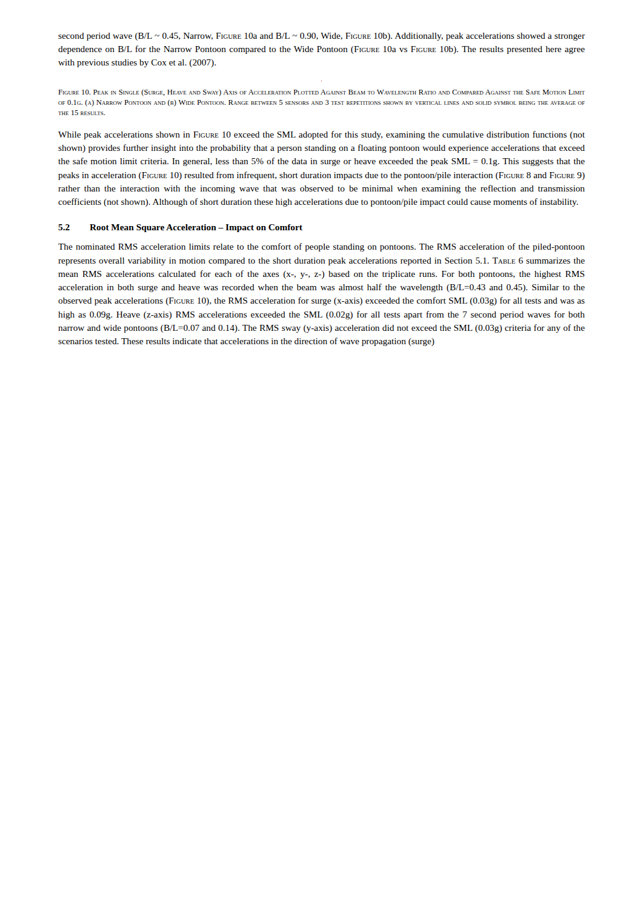second period wave (B/L ~ 0.45, Narrow, Figure 10a and B/L ~ 0.90, Wide, Figure 10b). Additionally, peak accelerations showed a stronger dependence on B/L for the Narrow Pontoon compared to the Wide Pontoon (Figure 10a vs Figure 10b). The results presented here agree with previous studies by Cox et al. (2007).
Figure 10. Peak in Single (Surge, Heave and Sway) Axis of Acceleration Plotted Against Beam to Wavelength Ratio and Compared Against the Safe Motion Limit of 0.1g. (a) Narrow Pontoon and (b) Wide Pontoon. Range between 5 sensors and 3 test repetitions shown by vertical lines and solid symbol being the average of the 15 results.
While peak accelerations shown in Figure 10 exceed the SML adopted for this study, examining the cumulative distribution functions (not shown) provides further insight into the probability that a person standing on a floating pontoon would experience accelerations that exceed the safe motion limit criteria. In general, less than 5% of the data in surge or heave exceeded the peak SML = 0.1g. This suggests that the peaks in acceleration (Figure 10) resulted from infrequent, short duration impacts due to the pontoon/pile interaction (Figure 8 and Figure 9) rather than the interaction with the incoming wave that was observed to be minimal when examining the reflection and transmission coefficients (not shown). Although of short duration these high accelerations due to pontoon/pile impact could cause moments of instability.
5.2 Root Mean Square Acceleration – Impact on Comfort
The nominated RMS acceleration limits relate to the comfort of people standing on pontoons. The RMS acceleration of the piled-pontoon represents overall variability in motion compared to the short duration peak accelerations reported in Section 5.1. Table 6 summarizes the mean RMS accelerations calculated for each of the axes (x-, y-, z-) based on the triplicate runs. For both pontoons, the highest RMS acceleration in both surge and heave was recorded when the beam was almost half the wavelength (B/L=0.43 and 0.45). Similar to the observed peak accelerations (Figure 10), the RMS acceleration for surge (x-axis) exceeded the comfort SML (0.03g) for all tests and was as high as 0.09g. Heave (z-axis) RMS accelerations exceeded the SML (0.02g) for all tests apart from the 7 second period waves for both narrow and wide pontoons (B/L=0.07 and 0.14). The RMS sway (y-axis) acceleration did not exceed the SML (0.03g) criteria for any of the scenarios tested. These results indicate that accelerations in the direction of wave propagation (surge)